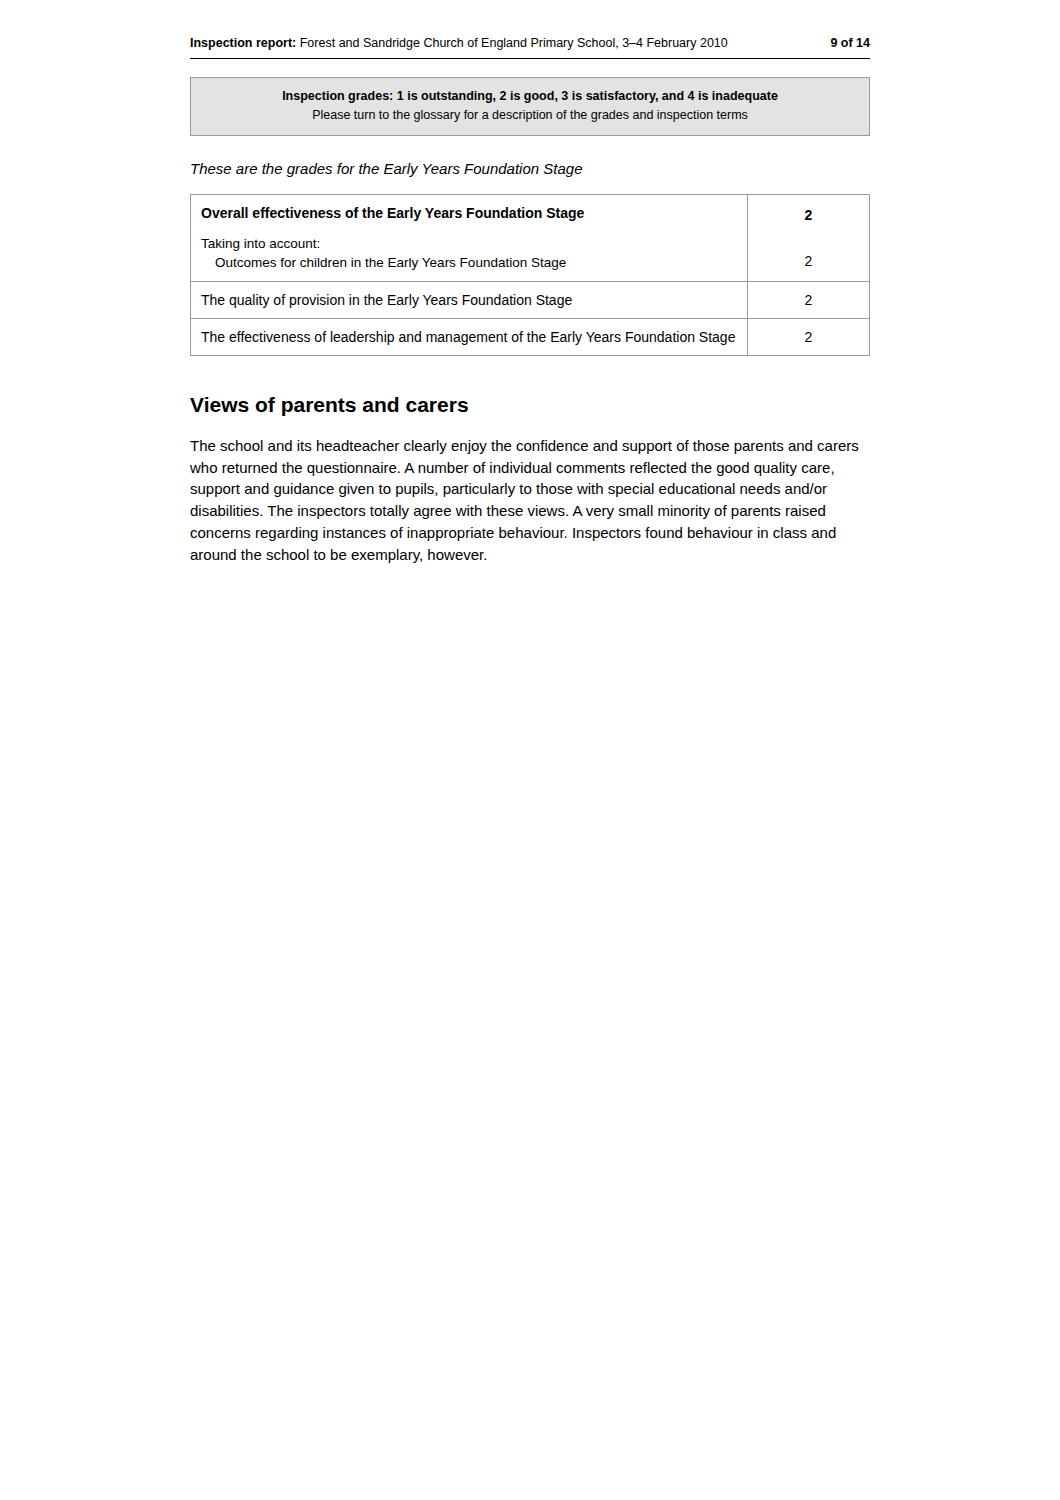Inspection report: Forest and Sandridge Church of England Primary School, 3–4 February 2010
9 of 14
Inspection grades: 1 is outstanding, 2 is good, 3 is satisfactory, and 4 is inadequate
Please turn to the glossary for a description of the grades and inspection terms
These are the grades for the Early Years Foundation Stage
| Overall effectiveness of the Early Years Foundation Stage Taking into account: Outcomes for children in the Early Years Foundation Stage | 2 2 |
| The quality of provision in the Early Years Foundation Stage | 2 |
| The effectiveness of leadership and management of the Early Years Foundation Stage | 2 |
Views of parents and carers
The school and its headteacher clearly enjoy the confidence and support of those parents and carers who returned the questionnaire. A number of individual comments reflected the good quality care, support and guidance given to pupils, particularly to those with special educational needs and/or disabilities. The inspectors totally agree with these views. A very small minority of parents raised concerns regarding instances of inappropriate behaviour. Inspectors found behaviour in class and around the school to be exemplary, however.